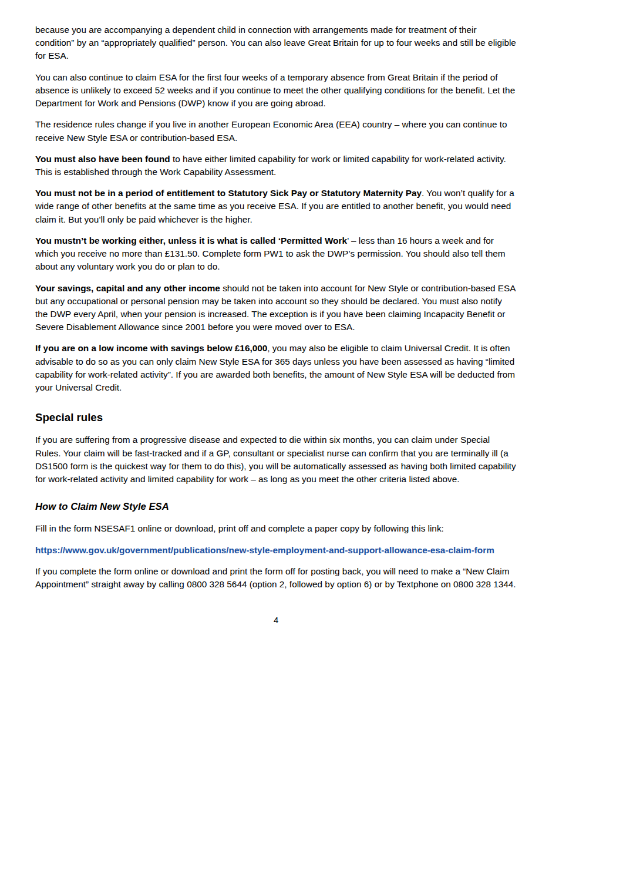because you are accompanying a dependent child in connection with arrangements made for treatment of their condition” by an “appropriately qualified” person. You can also leave Great Britain for up to four weeks and still be eligible for ESA.
You can also continue to claim ESA for the first four weeks of a temporary absence from Great Britain if the period of absence is unlikely to exceed 52 weeks and if you continue to meet the other qualifying conditions for the benefit. Let the Department for Work and Pensions (DWP) know if you are going abroad.
The residence rules change if you live in another European Economic Area (EEA) country – where you can continue to receive New Style ESA or contribution-based ESA.
You must also have been found to have either limited capability for work or limited capability for work-related activity. This is established through the Work Capability Assessment.
You must not be in a period of entitlement to Statutory Sick Pay or Statutory Maternity Pay. You won’t qualify for a wide range of other benefits at the same time as you receive ESA. If you are entitled to another benefit, you would need claim it. But you’ll only be paid whichever is the higher.
You mustn’t be working either, unless it is what is called ‘Permitted Work’ – less than 16 hours a week and for which you receive no more than £131.50. Complete form PW1 to ask the DWP’s permission. You should also tell them about any voluntary work you do or plan to do.
Your savings, capital and any other income should not be taken into account for New Style or contribution-based ESA but any occupational or personal pension may be taken into account so they should be declared. You must also notify the DWP every April, when your pension is increased. The exception is if you have been claiming Incapacity Benefit or Severe Disablement Allowance since 2001 before you were moved over to ESA.
If you are on a low income with savings below £16,000, you may also be eligible to claim Universal Credit. It is often advisable to do so as you can only claim New Style ESA for 365 days unless you have been assessed as having “limited capability for work-related activity”. If you are awarded both benefits, the amount of New Style ESA will be deducted from your Universal Credit.
Special rules
If you are suffering from a progressive disease and expected to die within six months, you can claim under Special Rules. Your claim will be fast-tracked and if a GP, consultant or specialist nurse can confirm that you are terminally ill (a DS1500 form is the quickest way for them to do this), you will be automatically assessed as having both limited capability for work-related activity and limited capability for work – as long as you meet the other criteria listed above.
How to Claim New Style ESA
Fill in the form NSESAF1 online or download, print off and complete a paper copy by following this link:
https://www.gov.uk/government/publications/new-style-employment-and-support-allowance-esa-claim-form
If you complete the form online or download and print the form off for posting back, you will need to make a “New Claim Appointment” straight away by calling 0800 328 5644 (option 2, followed by option 6) or by Textphone on 0800 328 1344.
4